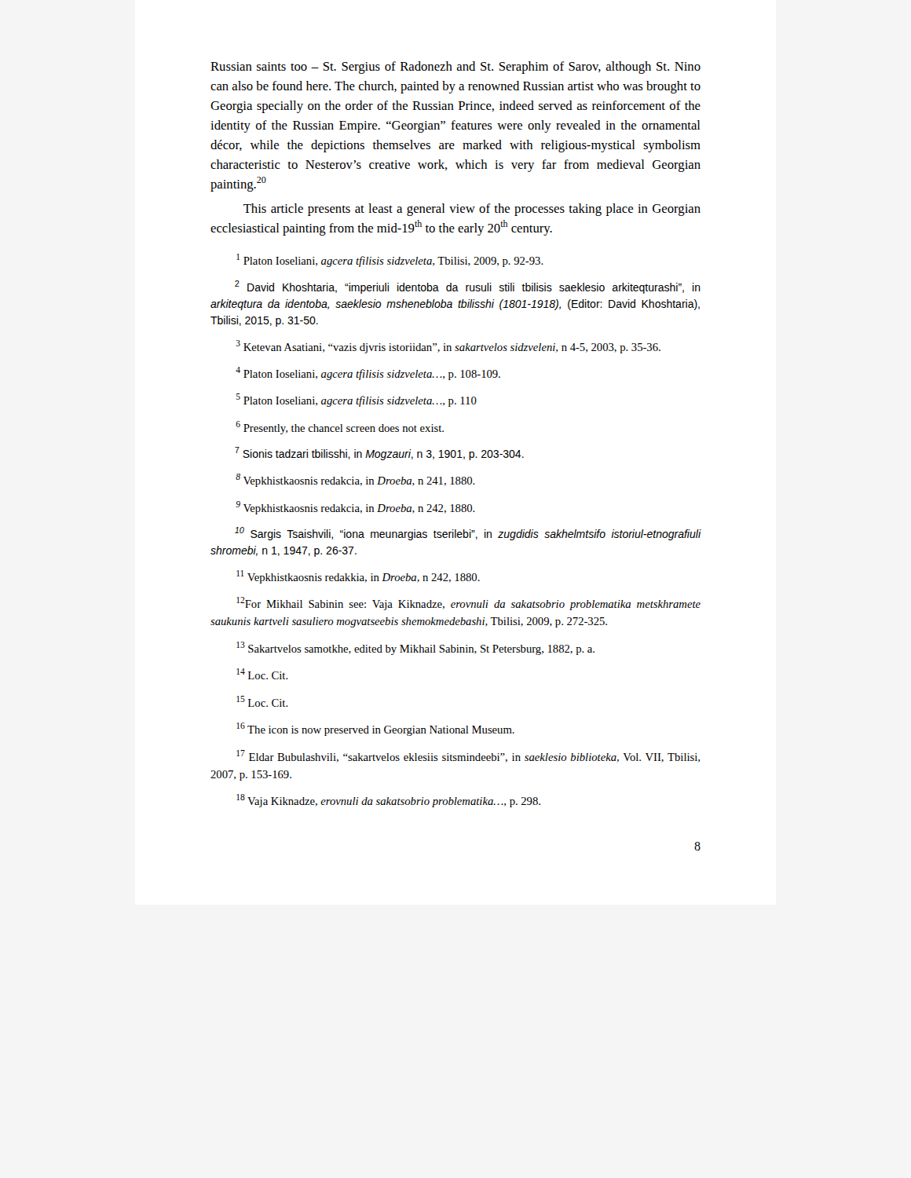Russian saints too – St. Sergius of Radonezh and St. Seraphim of Sarov, although St. Nino can also be found here. The church, painted by a renowned Russian artist who was brought to Georgia specially on the order of the Russian Prince, indeed served as reinforcement of the identity of the Russian Empire. “Georgian” features were only revealed in the ornamental décor, while the depictions themselves are marked with religious-mystical symbolism characteristic to Nesterov’s creative work, which is very far from medieval Georgian painting.20
This article presents at least a general view of the processes taking place in Georgian ecclesiastical painting from the mid-19th to the early 20th century.
1 Platon Ioseliani, agcera tfilisis sidzveleta, Tbilisi, 2009, p. 92-93.
2 David Khoshtaria, “imperiuli identoba da rusuli stili tbilisis saeklesio arkiteqturashi”, in arkiteqtura da identoba, saeklesio mshenebloba tbilisshi (1801-1918), (Editor: David Khoshtaria), Tbilisi, 2015, p. 31-50.
3 Ketevan Asatiani, “vazis djvris istoriidan”, in sakartvelos sidzveleni, n 4-5, 2003, p. 35-36.
4 Platon Ioseliani, agcera tfilisis sidzveleta…, p. 108-109.
5 Platon Ioseliani, agcera tfilisis sidzveleta…, p. 110
6 Presently, the chancel screen does not exist.
7 Sionis tadzari tbilisshi, in Mogzauri, n 3, 1901, p. 203-304.
8 Vepkhistkaosnis redakcia, in Droeba, n 241, 1880.
9 Vepkhistkaosnis redakcia, in Droeba, n 242, 1880.
10 Sargis Tsaishvili, “iona meunargias tserilebi”, in zugdidis sakhelmtsifo istoriul-etnografiuli shromebi, n 1, 1947, p. 26-37.
11 Vepkhistkaosnis redakkia, in Droeba, n 242, 1880.
12For Mikhail Sabinin see: Vaja Kiknadze, erovnuli da sakatsobrio problematika metskhramete saukunis kartveli sasuliero mogvatseebis shemokmedebashi, Tbilisi, 2009, p. 272-325.
13 Sakartvelos samotkhe, edited by Mikhail Sabinin, St Petersburg, 1882, p. a.
14 Loc. Cit.
15 Loc. Cit.
16 The icon is now preserved in Georgian National Museum.
17 Eldar Bubulashvili, “sakartvelos eklesiis sitsmindeebi”, in saeklesio biblioteka, Vol. VII, Tbilisi, 2007, p. 153-169.
18 Vaja Kiknadze, erovnuli da sakatsobrio problematika…, p. 298.
8